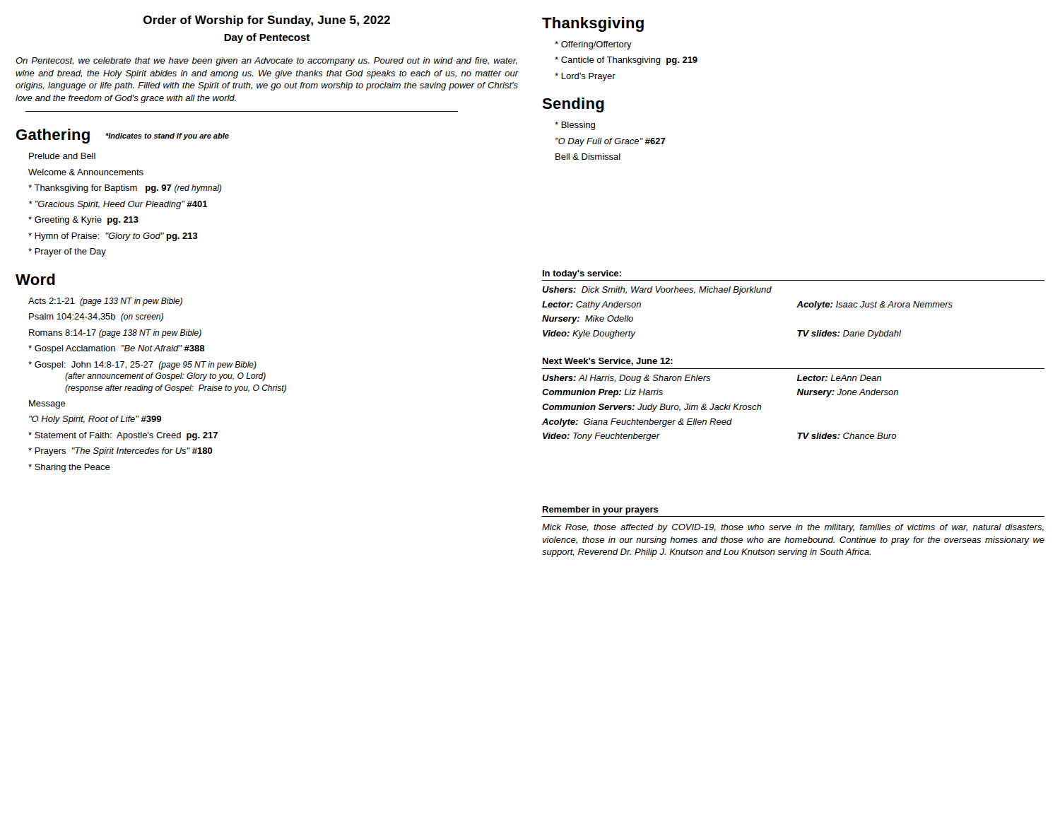Order of Worship for Sunday, June 5, 2022
Day of Pentecost
On Pentecost, we celebrate that we have been given an Advocate to accompany us. Poured out in wind and fire, water, wine and bread, the Holy Spirit abides in and among us. We give thanks that God speaks to each of us, no matter our origins, language or life path. Filled with the Spirit of truth, we go out from worship to proclaim the saving power of Christ's love and the freedom of God's grace with all the world.
Gathering *Indicates to stand if you are able
Prelude and Bell
Welcome & Announcements
* Thanksgiving for Baptism pg. 97 (red hymnal)
* "Gracious Spirit, Heed Our Pleading" #401
* Greeting & Kyrie pg. 213
* Hymn of Praise: "Glory to God" pg. 213
* Prayer of the Day
Word
Acts 2:1-21 (page 133 NT in pew Bible)
Psalm 104:24-34,35b (on screen)
Romans 8:14-17 (page 138 NT in pew Bible)
* Gospel Acclamation "Be Not Afraid" #388
* Gospel: John 14:8-17, 25-27 (page 95 NT in pew Bible) (after announcement of Gospel: Glory to you, O Lord) (response after reading of Gospel: Praise to you, O Christ)
Message
"O Holy Spirit, Root of Life" #399
* Statement of Faith: Apostle's Creed pg. 217
* Prayers "The Spirit Intercedes for Us" #180
* Sharing the Peace
Thanksgiving
* Offering/Offertory
* Canticle of Thanksgiving pg. 219
* Lord's Prayer
Sending
* Blessing
"O Day Full of Grace" #627
Bell & Dismissal
In today's service:
Ushers: Dick Smith, Ward Voorhees, Michael Bjorklund
Lector: Cathy Anderson Acolyte: Isaac Just & Arora Nemmers
Nursery: Mike Odello
Video: Kyle Dougherty TV slides: Dane Dybdahl
Next Week's Service, June 12:
Ushers: Al Harris, Doug & Sharon Ehlers Lector: LeAnn Dean
Communion Prep: Liz Harris Nursery: Jone Anderson
Communion Servers: Judy Buro, Jim & Jacki Krosch
Acolyte: Giana Feuchtenberger & Ellen Reed
Video: Tony Feuchtenberger TV slides: Chance Buro
Remember in your prayers
Mick Rose, those affected by COVID-19, those who serve in the military, families of victims of war, natural disasters, violence, those in our nursing homes and those who are homebound. Continue to pray for the overseas missionary we support, Reverend Dr. Philip J. Knutson and Lou Knutson serving in South Africa.